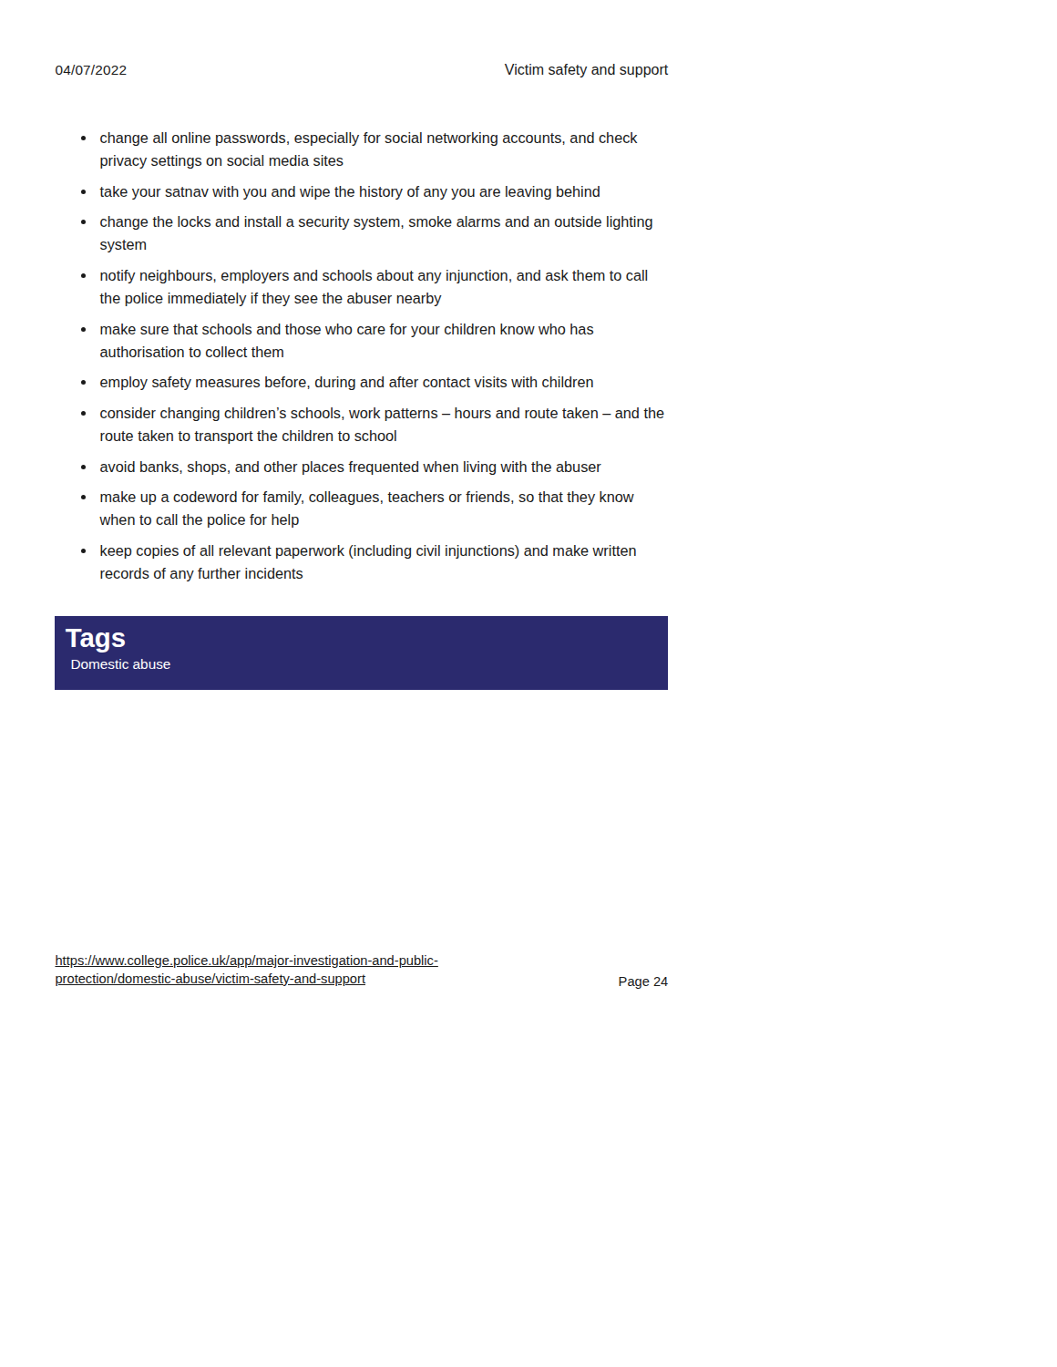04/07/2022 Victim safety and support
change all online passwords, especially for social networking accounts, and check privacy settings on social media sites
take your satnav with you and wipe the history of any you are leaving behind
change the locks and install a security system, smoke alarms and an outside lighting system
notify neighbours, employers and schools about any injunction, and ask them to call the police immediately if they see the abuser nearby
make sure that schools and those who care for your children know who has authorisation to collect them
employ safety measures before, during and after contact visits with children
consider changing children’s schools, work patterns – hours and route taken – and the route taken to transport the children to school
avoid banks, shops, and other places frequented when living with the abuser
make up a codeword for family, colleagues, teachers or friends, so that they know when to call the police for help
keep copies of all relevant paperwork (including civil injunctions) and make written records of any further incidents
Tags
Domestic abuse
https://www.college.police.uk/app/major-investigation-and-public-protection/domestic-abuse/victim-safety-and-support Page 24